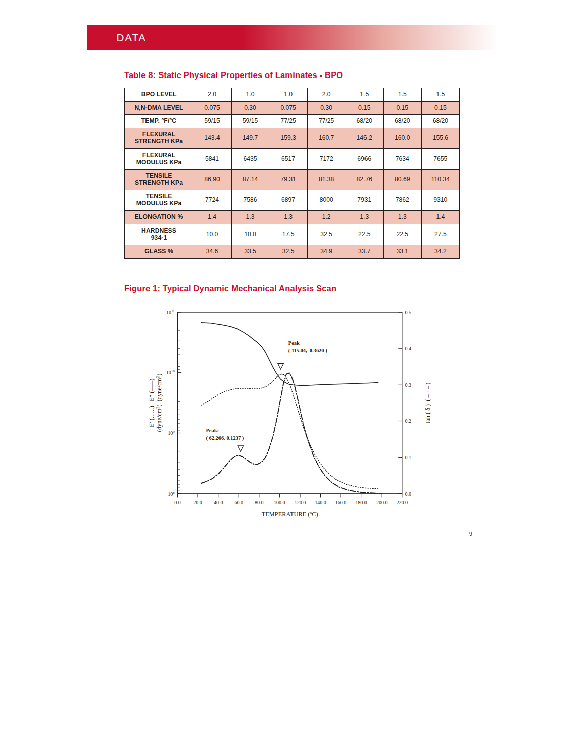DATA
Table 8: Static Physical Properties of Laminates - BPO
| BPO LEVEL | 2.0 | 1.0 | 1.0 | 2.0 | 1.5 | 1.5 | 1.5 |
| N,N-DMA LEVEL | 0.075 | 0.30 | 0.075 | 0.30 | 0.15 | 0.15 | 0.15 |
| TEMP. °F/°C | 59/15 | 59/15 | 77/25 | 77/25 | 68/20 | 68/20 | 68/20 |
| FLEXURAL STRENGTH KPa | 143.4 | 149.7 | 159.3 | 160.7 | 146.2 | 160.0 | 155.6 |
| FLEXURAL MODULUS KPa | 5841 | 6435 | 6517 | 7172 | 6966 | 7634 | 7655 |
| TENSILE STRENGTH KPa | 86.90 | 87.14 | 79.31 | 81.38 | 82.76 | 80.69 | 110.34 |
| TENSILE MODULUS KPa | 7724 | 7586 | 6897 | 8000 | 7931 | 7862 | 9310 |
| ELONGATION % | 1.4 | 1.3 | 1.3 | 1.2 | 1.3 | 1.3 | 1.4 |
| HARDNESS 934-1 | 10.0 | 10.0 | 17.5 | 32.5 | 22.5 | 22.5 | 27.5 |
| GLASS % | 34.6 | 33.5 | 32.5 | 34.9 | 33.7 | 33.1 | 34.2 |
Figure 1: Typical Dynamic Mechanical Analysis Scan
1011 1010 109 108 0.5 0.4 0.3 0.2 0.1 0.0 0.0 20.0 40.0 60.0 80.0 100.0 120.0 140.0 160.0 180.0 200.0 220.0 TEMPERATURE (ºC) E’ (……) E” (——) (dyne/cm2) (dyne/cm2) tan ( δ ) ( – · – ) Peak ( 115.04, 0.3620 ) Peak: ( 62.266, 0.1237 )
9